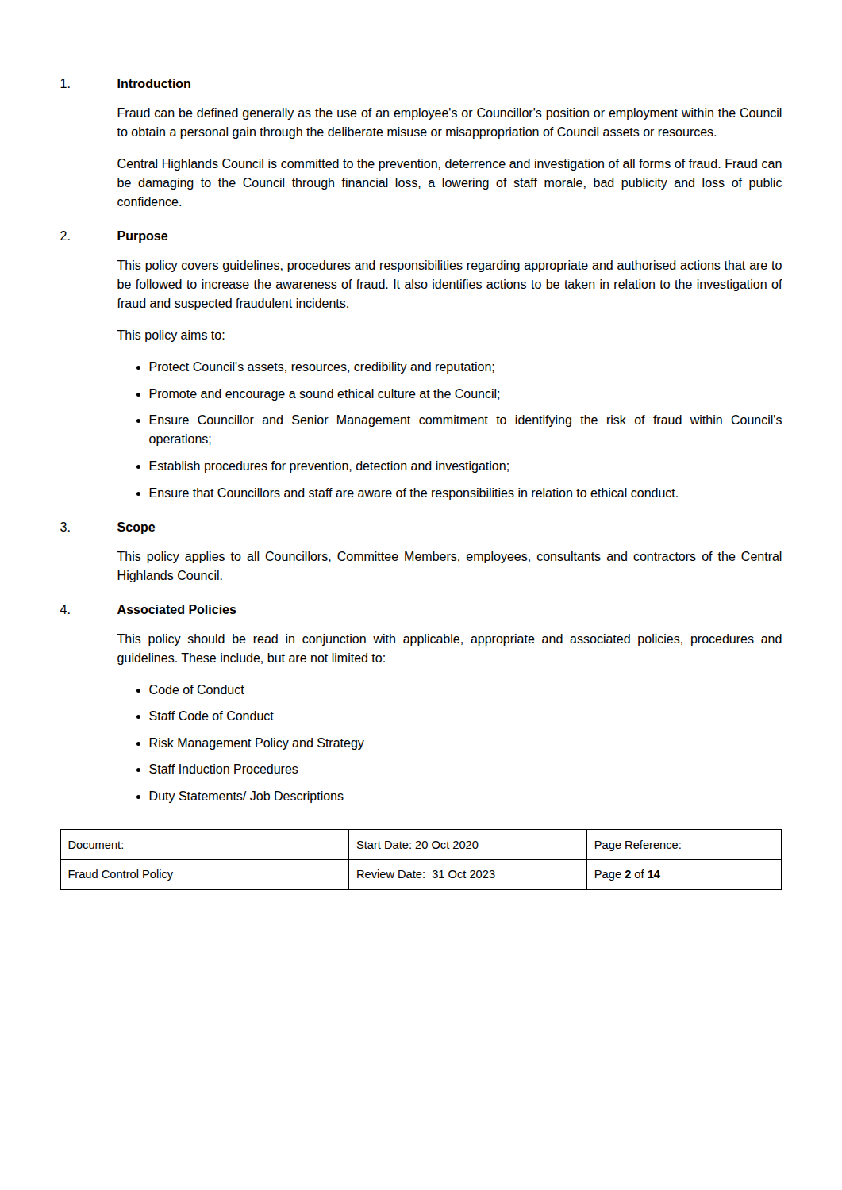1. Introduction
Fraud can be defined generally as the use of an employee's or Councillor's position or employment within the Council to obtain a personal gain through the deliberate misuse or misappropriation of Council assets or resources.
Central Highlands Council is committed to the prevention, deterrence and investigation of all forms of fraud. Fraud can be damaging to the Council through financial loss, a lowering of staff morale, bad publicity and loss of public confidence.
2. Purpose
This policy covers guidelines, procedures and responsibilities regarding appropriate and authorised actions that are to be followed to increase the awareness of fraud. It also identifies actions to be taken in relation to the investigation of fraud and suspected fraudulent incidents.
This policy aims to:
Protect Council's assets, resources, credibility and reputation;
Promote and encourage a sound ethical culture at the Council;
Ensure Councillor and Senior Management commitment to identifying the risk of fraud within Council's operations;
Establish procedures for prevention, detection and investigation;
Ensure that Councillors and staff are aware of the responsibilities in relation to ethical conduct.
3. Scope
This policy applies to all Councillors, Committee Members, employees, consultants and contractors of the Central Highlands Council.
4. Associated Policies
This policy should be read in conjunction with applicable, appropriate and associated policies, procedures and guidelines. These include, but are not limited to:
Code of Conduct
Staff Code of Conduct
Risk Management Policy and Strategy
Staff Induction Procedures
Duty Statements/ Job Descriptions
| Document: | Start Date: 20 Oct 2020 | Page Reference: |
| Fraud Control Policy | Review Date: 31 Oct 2023 | Page 2 of 14 |